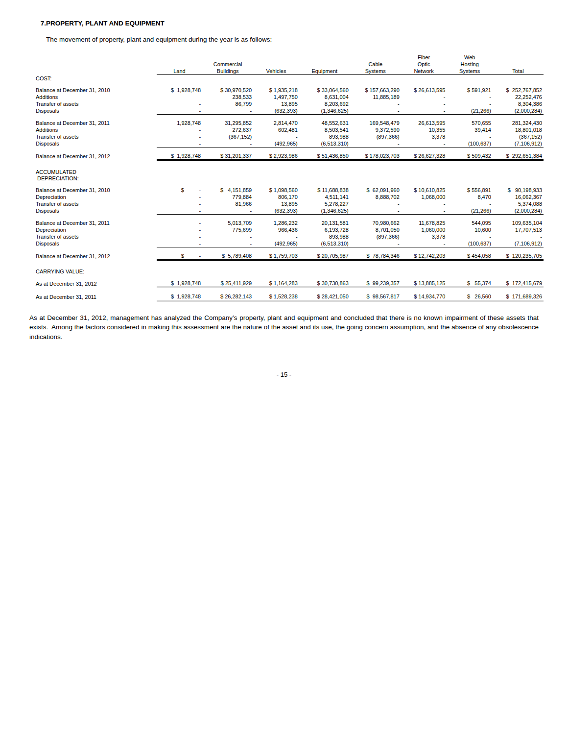7. PROPERTY, PLANT AND EQUIPMENT
The movement of property, plant and equipment during the year is as follows:
| | | | | | | Fiber | Web | |
| --- | --- | --- | --- | --- | --- | --- | --- | --- |
| | | Commercial | | | Cable | Optic | Hosting | |
| | Land | Buildings | Vehicles | Equipment | Systems | Network | Systems | Total |
| COST: | |
| Balance at December 31, 2010 | $ 1,928,748 | $ 30,970,520 | $ 1,935,218 | $ 33,064,560 | $ 157,663,290 | $ 26,613,595 | $ 591,921 | $ 252,767,852 |
| Additions | | 238,533 | 1,497,750 | 8,631,004 | 11,885,189 | - | - | 22,252,476 |
| Transfer of assets | - | 86,799 | 13,895 | 8,203,692 | - | - | - | 8,304,386 |
| Disposals | - | - | (632,393) | (1,346,625) | - | - | (21,266) | (2,000,284) |
| Balance at December 31, 2011 | 1,928,748 | 31,295,852 | 2,814,470 | 48,552,631 | 169,548,479 | 26,613,595 | 570,655 | 281,324,430 |
| Additions | - | 272,637 | 602,481 | 8,503,541 | 9,372,590 | 10,355 | 39,414 | 18,801,018 |
| Transfer of assets | - | (367,152) | - | 893,988 | (897,366) | 3,378 | - | (367,152) |
| Disposals | - | - | (492,965) | (6,513,310) | - | - | (100,637) | (7,106,912) |
| Balance at December 31, 2012 | $ 1,928,748 | $ 31,201,337 | $ 2,923,986 | $ 51,436,850 | $ 178,023,703 | $ 26,627,328 | $ 509,432 | $ 292,651,384 |
| ACCUMULATED | |
| DEPRECIATION: | |
| Balance at December 31, 2010 | $ - | $ 4,151,859 | $ 1,098,560 | $ 11,688,838 | $ 62,091,960 | $ 10,610,825 | $ 556,891 | $ 90,198,933 |
| Depreciation | - | 779,884 | 806,170 | 4,511,141 | 8,888,702 | 1,068,000 | 8,470 | 16,062,367 |
| Transfer of assets | - | 81,966 | 13,895 | 5,278,227 | - | - | - | 5,374,088 |
| Disposals | - | - | (632,393) | (1,346,625) | - | - | (21,266) | (2,000,284) |
| Balance at December 31, 2011 | - | 5,013,709 | 1,286,232 | 20,131,581 | 70,980,662 | 11,678,825 | 544,095 | 109,635,104 |
| Depreciation | - | 775,699 | 966,436 | 6,193,728 | 8,701,050 | 1,060,000 | 10,600 | 17,707,513 |
| Transfer of assets | - | - | - | 893,988 | (897,366) | 3,378 | - | - |
| Disposals | - | - | (492,965) | (6,513,310) | - | - | (100,637) | (7,106,912) |
| Balance at December 31, 2012 | $ - | $ 5,789,408 | $ 1,759,703 | $ 20,705,987 | $ 78,784,346 | $ 12,742,203 | $ 454,058 | $ 120,235,705 |
| CARRYING VALUE: | |
| As at December 31, 2012 | $ 1,928,748 | $ 25,411,929 | $ 1,164,283 | $ 30,730,863 | $ 99,239,357 | $ 13,885,125 | $ 55,374 | $ 172,415,679 |
| As at December 31, 2011 | $ 1,928,748 | $ 26,282,143 | $ 1,528,238 | $ 28,421,050 | $ 98,567,817 | $ 14,934,770 | $ 26,560 | $ 171,689,326 |
As at December 31, 2012, management has analyzed the Company’s property, plant and equipment and concluded that there is no known impairment of these assets that exists. Among the factors considered in making this assessment are the nature of the asset and its use, the going concern assumption, and the absence of any obsolescence indications.
- 15 -